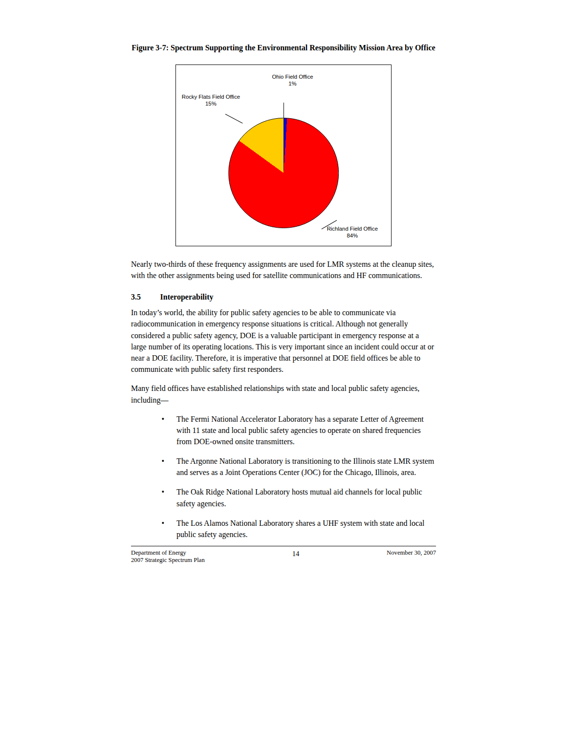Figure 3-7: Spectrum Supporting the Environmental Responsibility Mission Area by Office
Ohio Field Office
1%
Rocky Flats Field Office
15%
Richland Field Office
84%
Nearly two-thirds of these frequency assignments are used for LMR systems at the cleanup sites, with the other assignments being used for satellite communications and HF communications.
3.5 Interoperability
In today’s world, the ability for public safety agencies to be able to communicate via radiocommunication in emergency response situations is critical. Although not generally considered a public safety agency, DOE is a valuable participant in emergency response at a large number of its operating locations. This is very important since an incident could occur at or near a DOE facility. Therefore, it is imperative that personnel at DOE field offices be able to communicate with public safety first responders.
Many field offices have established relationships with state and local public safety agencies, including—
The Fermi National Accelerator Laboratory has a separate Letter of Agreement with 11 state and local public safety agencies to operate on shared frequencies from DOE-owned onsite transmitters.
The Argonne National Laboratory is transitioning to the Illinois state LMR system and serves as a Joint Operations Center (JOC) for the Chicago, Illinois, area.
The Oak Ridge National Laboratory hosts mutual aid channels for local public safety agencies.
The Los Alamos National Laboratory shares a UHF system with state and local public safety agencies.
Department of Energy
2007 Strategic Spectrum Plan
November 30, 2007
14